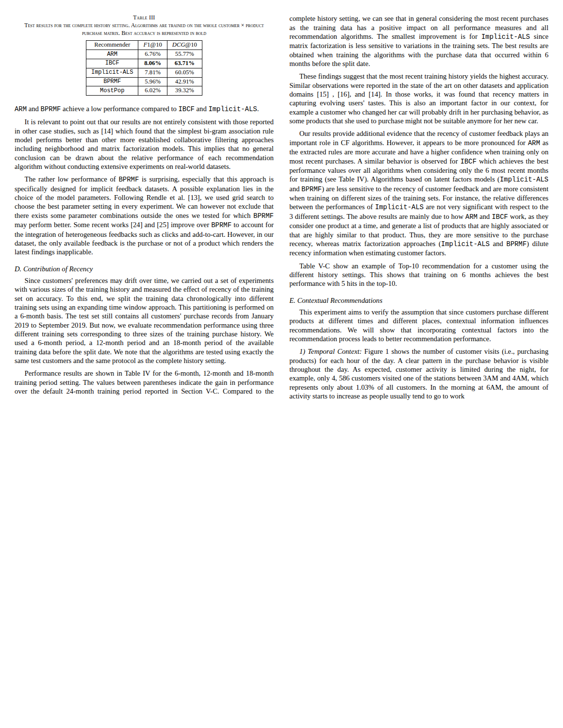Table III Test results for the complete history setting. Algorithms are trained on the whole customer × product purchase matrix. Best accuracy is represented in bold
| Recommender | F 1@10 | DCG @10 |
| --- | --- | --- |
| ARM | 6.76% | 55.77% |
| IBCF | 8.06% | 63.71% |
| Implicit-ALS | 7.81% | 60.05% |
| BPRMF | 5.96% | 42.91% |
| MostPop | 6.02% | 39.32% |
ARM and BPRMF achieve a low performance compared to IBCF and Implicit-ALS.
It is relevant to point out that our results are not entirely consistent with those reported in other case studies, such as [14] which found that the simplest bi-gram association rule model performs better than other more established collaborative filtering approaches including neighborhood and matrix factorization models. This implies that no general conclusion can be drawn about the relative performance of each recommendation algorithm without conducting extensive experiments on real-world datasets.
The rather low performance of BPRMF is surprising, especially that this approach is specifically designed for implicit feedback datasets. A possible explanation lies in the choice of the model parameters. Following Rendle et al. [13], we used grid search to choose the best parameter setting in every experiment. We can however not exclude that there exists some parameter combinations outside the ones we tested for which BPRMF may perform better. Some recent works [24] and [25] improve over BPRMF to account for the integration of heterogeneous feedbacks such as clicks and add-to-cart. However, in our dataset, the only available feedback is the purchase or not of a product which renders the latest findings inapplicable.
D. Contribution of Recency
Since customers' preferences may drift over time, we carried out a set of experiments with various sizes of the training history and measured the effect of recency of the training set on accuracy. To this end, we split the training data chronologically into different training sets using an expanding time window approach. This partitioning is performed on a 6-month basis. The test set still contains all customers' purchase records from January 2019 to September 2019. But now, we evaluate recommendation performance using three different training sets corresponding to three sizes of the training purchase history. We used a 6-month period, a 12-month period and an 18-month period of the available training data before the split date. We note that the algorithms are tested using exactly the same test customers and the same protocol as the complete history setting.
Performance results are shown in Table IV for the 6-month, 12-month and 18-month training period setting. The values between parentheses indicate the gain in performance over the default 24-month training period reported in Section V-C. Compared to the complete history setting, we can see that in general considering the most recent purchases as the training data has a positive impact on all performance measures and all recommendation algorithms. The smallest improvement is for Implicit-ALS since matrix factorization is less sensitive to variations in the training sets. The best results are obtained when training the algorithms with the purchase data that occurred within 6 months before the split date.
These findings suggest that the most recent training history yields the highest accuracy. Similar observations were reported in the state of the art on other datasets and application domains [15] , [16], and [14]. In those works, it was found that recency matters in capturing evolving users' tastes. This is also an important factor in our context, for example a customer who changed her car will probably drift in her purchasing behavior, as some products that she used to purchase might not be suitable anymore for her new car.
Our results provide additional evidence that the recency of customer feedback plays an important role in CF algorithms. However, it appears to be more pronounced for ARM as the extracted rules are more accurate and have a higher confidence when training only on most recent purchases. A similar behavior is observed for IBCF which achieves the best performance values over all algorithms when considering only the 6 most recent months for training (see Table IV). Algorithms based on latent factors models (Implicit-ALS and BPRMF) are less sensitive to the recency of customer feedback and are more consistent when training on different sizes of the training sets. For instance, the relative differences between the performances of Implicit-ALS are not very significant with respect to the 3 different settings. The above results are mainly due to how ARM and IBCF work, as they consider one product at a time, and generate a list of products that are highly associated or that are highly similar to that product. Thus, they are more sensitive to the purchase recency, whereas matrix factorization approaches (Implicit-ALS and BPRMF) dilute recency information when estimating customer factors.
Table V-C show an example of Top-10 recommendation for a customer using the different history settings. This shows that training on 6 months achieves the best performance with 5 hits in the top-10.
E. Contextual Recommendations
This experiment aims to verify the assumption that since customers purchase different products at different times and different places, contextual information influences recommendations. We will show that incorporating contextual factors into the recommendation process leads to better recommendation performance.
1) Temporal Context: Figure 1 shows the number of customer visits (i.e., purchasing products) for each hour of the day. A clear pattern in the purchase behavior is visible throughout the day. As expected, customer activity is limited during the night, for example, only 4, 586 customers visited one of the stations between 3AM and 4AM, which represents only about 1.03% of all customers. In the morning at 6AM, the amount of activity starts to increase as people usually tend to go to work